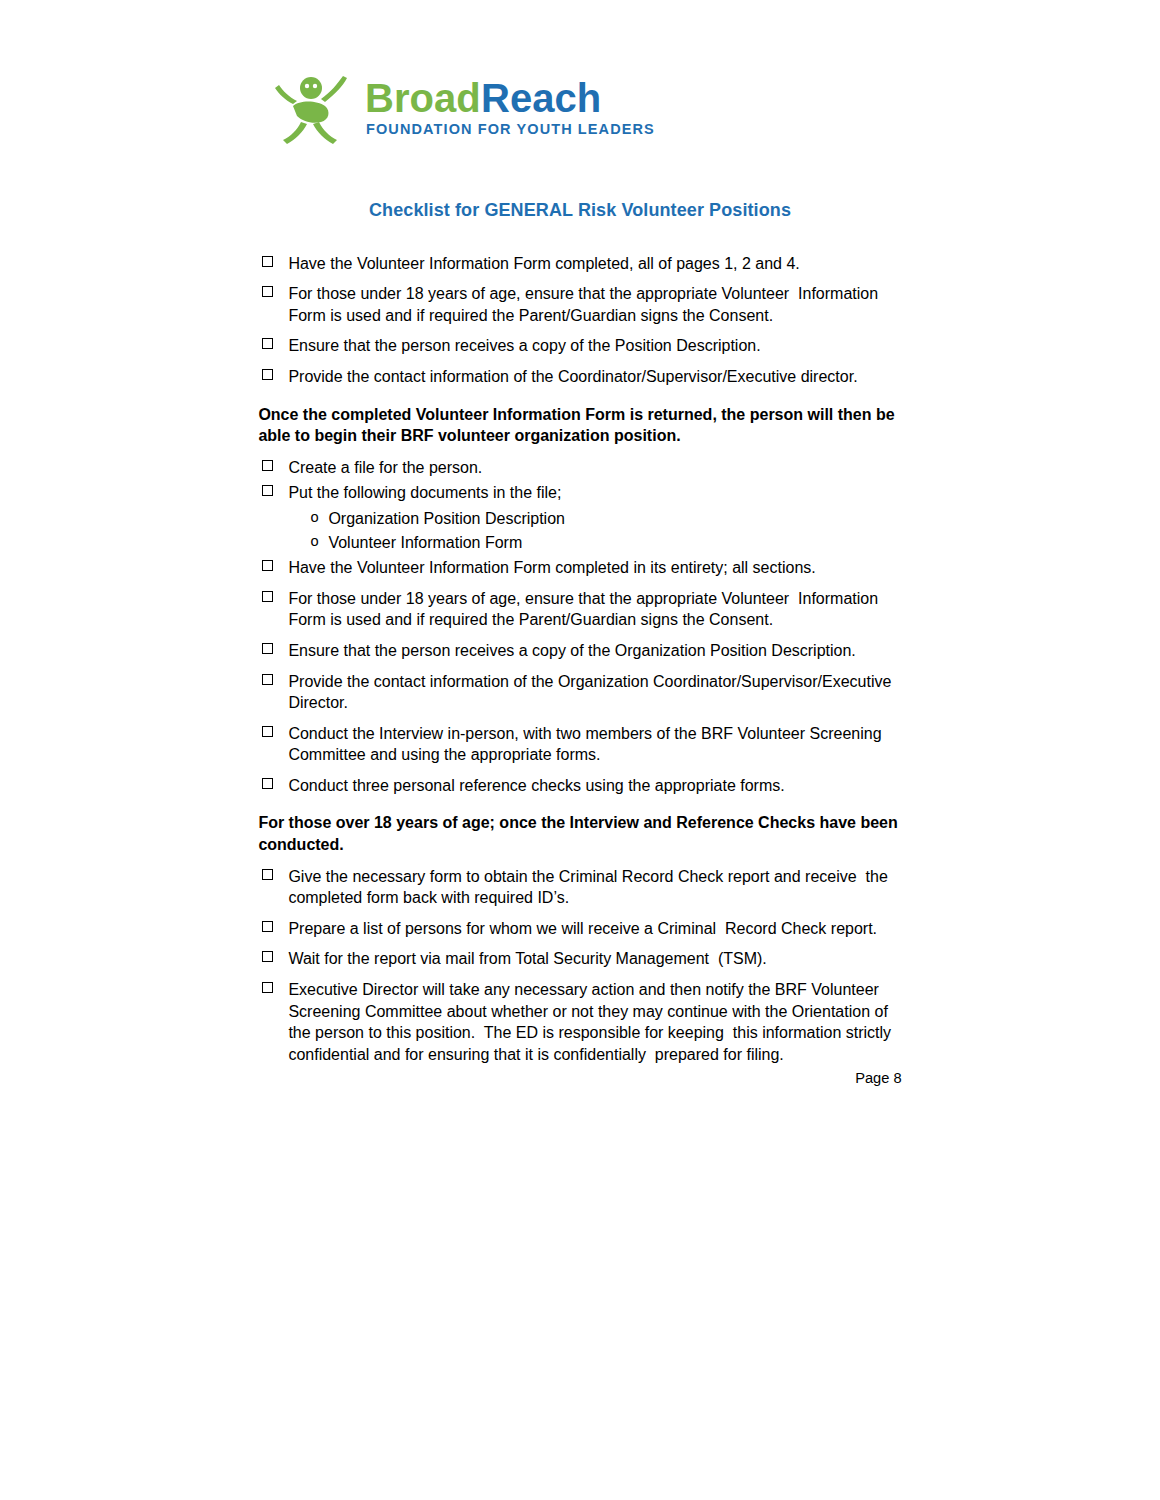Broad Reach FOUNDATION FOR YOUTH LEADERS
Checklist for GENERAL Risk Volunteer Positions
Have the Volunteer Information Form completed, all of pages 1, 2 and 4.
For those under 18 years of age, ensure that the appropriate Volunteer Information Form is used and if required the Parent/Guardian signs the Consent.
Ensure that the person receives a copy of the Position Description.
Provide the contact information of the Coordinator/Supervisor/Executive director.
Once the completed Volunteer Information Form is returned, the person will then be able to begin their BRF volunteer organization position.
Create a file for the person.
Put the following documents in the file;
Organization Position Description
Volunteer Information Form
Have the Volunteer Information Form completed in its entirety; all sections.
For those under 18 years of age, ensure that the appropriate Volunteer Information Form is used and if required the Parent/Guardian signs the Consent.
Ensure that the person receives a copy of the Organization Position Description.
Provide the contact information of the Organization Coordinator/Supervisor/Executive Director.
Conduct the Interview in-person, with two members of the BRF Volunteer Screening Committee and using the appropriate forms.
Conduct three personal reference checks using the appropriate forms.
For those over 18 years of age; once the Interview and Reference Checks have been conducted.
Give the necessary form to obtain the Criminal Record Check report and receive the completed form back with required ID’s.
Prepare a list of persons for whom we will receive a Criminal Record Check report.
Wait for the report via mail from Total Security Management (TSM).
Executive Director will take any necessary action and then notify the BRF Volunteer Screening Committee about whether or not they may continue with the Orientation of the person to this position. The ED is responsible for keeping this information strictly confidential and for ensuring that it is confidentially prepared for filing.
Page 8